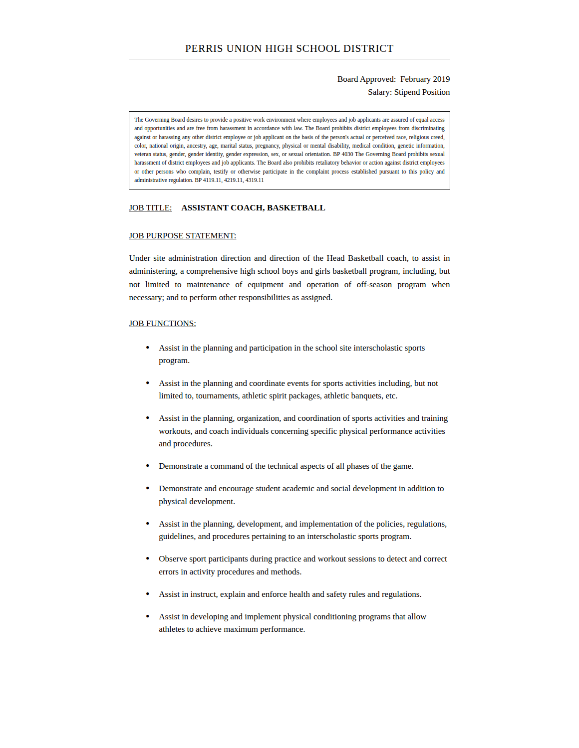PERRIS UNION HIGH SCHOOL DISTRICT
Board Approved: February 2019
Salary: Stipend Position
The Governing Board desires to provide a positive work environment where employees and job applicants are assured of equal access and opportunities and are free from harassment in accordance with law. The Board prohibits district employees from discriminating against or harassing any other district employee or job applicant on the basis of the person's actual or perceived race, religious creed, color, national origin, ancestry, age, marital status, pregnancy, physical or mental disability, medical condition, genetic information, veteran status, gender, gender identity, gender expression, sex, or sexual orientation. BP 4030 The Governing Board prohibits sexual harassment of district employees and job applicants. The Board also prohibits retaliatory behavior or action against district employees or other persons who complain, testify or otherwise participate in the complaint process established pursuant to this policy and administrative regulation. BP 4119.11, 4219.11, 4319.11
JOB TITLE:
ASSISTANT COACH, BASKETBALL
JOB PURPOSE STATEMENT:
Under site administration direction and direction of the Head Basketball coach, to assist in administering, a comprehensive high school boys and girls basketball program, including, but not limited to maintenance of equipment and operation of off-season program when necessary; and to perform other responsibilities as assigned.
JOB FUNCTIONS:
Assist in the planning and participation in the school site interscholastic sports program.
Assist in the planning and coordinate events for sports activities including, but not limited to, tournaments, athletic spirit packages, athletic banquets, etc.
Assist in the planning, organization, and coordination of sports activities and training workouts, and coach individuals concerning specific physical performance activities and procedures.
Demonstrate a command of the technical aspects of all phases of the game.
Demonstrate and encourage student academic and social development in addition to physical development.
Assist in the planning, development, and implementation of the policies, regulations, guidelines, and procedures pertaining to an interscholastic sports program.
Observe sport participants during practice and workout sessions to detect and correct errors in activity procedures and methods.
Assist in instruct, explain and enforce health and safety rules and regulations.
Assist in developing and implement physical conditioning programs that allow athletes to achieve maximum performance.